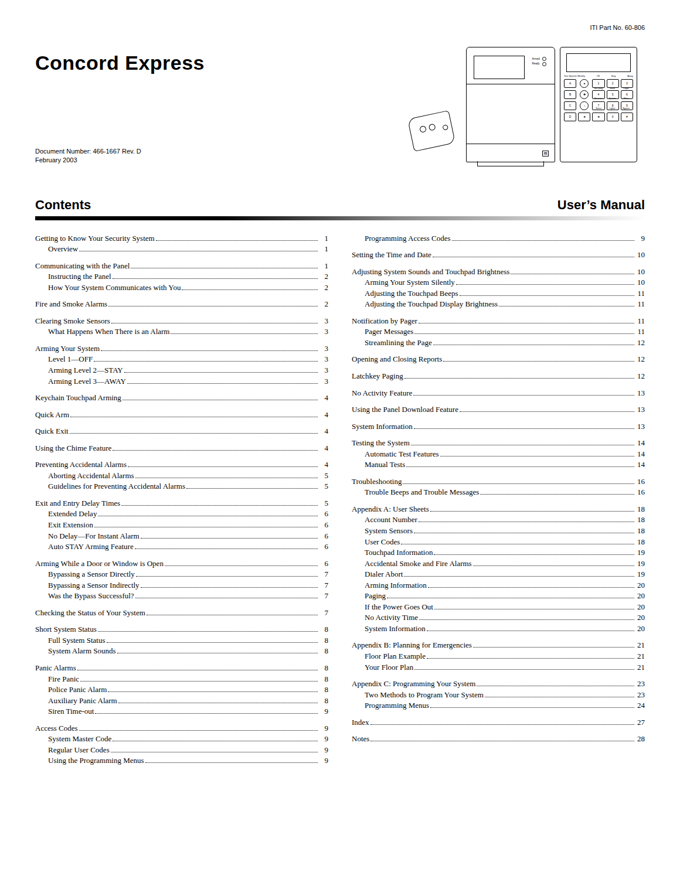ITI Part No. 60-806
Concord Express
Document Number: 466-1667 Rev. D
February 2003
Armed
Ready
ITI
Test System Weekly Off Stay Away
A
●
1
2
3
B
✱
4
5
6
C
☼
7
8
9
D
★
★
0
#
No Delay Silent Pager
Features System Menu
Status Lights Bypass
Contents
User’s Manual
Getting to Know Your Security System 1
Overview 1
Communicating with the Panel 1
Instructing the Panel 2
How Your System Communicates with You 2
Fire and Smoke Alarms 2
Clearing Smoke Sensors 3
What Happens When There is an Alarm 3
Arming Your System 3
Level 1—OFF 3
Arming Level 2—STAY 3
Arming Level 3—AWAY 3
Keychain Touchpad Arming 4
Quick Arm 4
Quick Exit 4
Using the Chime Feature 4
Preventing Accidental Alarms 4
Aborting Accidental Alarms 5
Guidelines for Preventing Accidental Alarms 5
Exit and Entry Delay Times 5
Extended Delay 6
Exit Extension 6
No Delay—For Instant Alarm 6
Auto STAY Arming Feature 6
Arming While a Door or Window is Open 6
Bypassing a Sensor Directly 7
Bypassing a Sensor Indirectly 7
Was the Bypass Successful? 7
Checking the Status of Your System 7
Short System Status 8
Full System Status 8
System Alarm Sounds 8
Panic Alarms 8
Fire Panic 8
Police Panic Alarm 8
Auxiliary Panic Alarm 8
Siren Time-out 9
Access Codes 9
System Master Code 9
Regular User Codes 9
Using the Programming Menus 9
Programming Access Codes 9
Setting the Time and Date 10
Adjusting System Sounds and Touchpad Brightness 10
Arming Your System Silently 10
Adjusting the Touchpad Beeps 11
Adjusting the Touchpad Display Brightness 11
Notification by Pager 11
Pager Messages 11
Streamlining the Page 12
Opening and Closing Reports 12
Latchkey Paging 12
No Activity Feature 13
Using the Panel Download Feature 13
System Information 13
Testing the System 14
Automatic Test Features 14
Manual Tests 14
Troubleshooting 16
Trouble Beeps and Trouble Messages 16
Appendix A: User Sheets 18
Account Number 18
System Sensors 18
User Codes 18
Touchpad Information 19
Accidental Smoke and Fire Alarms 19
Dialer Abort 19
Arming Information 20
Paging 20
If the Power Goes Out 20
No Activity Time 20
System Information 20
Appendix B: Planning for Emergencies 21
Floor Plan Example 21
Your Floor Plan 21
Appendix C: Programming Your System 23
Two Methods to Program Your System 23
Programming Menus 24
Index 27
Notes 28